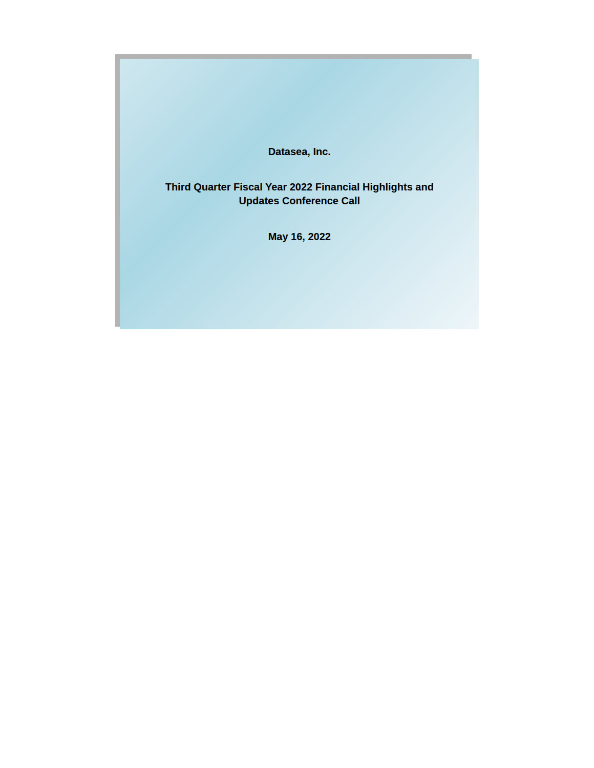Datasea, Inc.
Third Quarter Fiscal Year 2022 Financial Highlights and Updates Conference Call
May 16, 2022